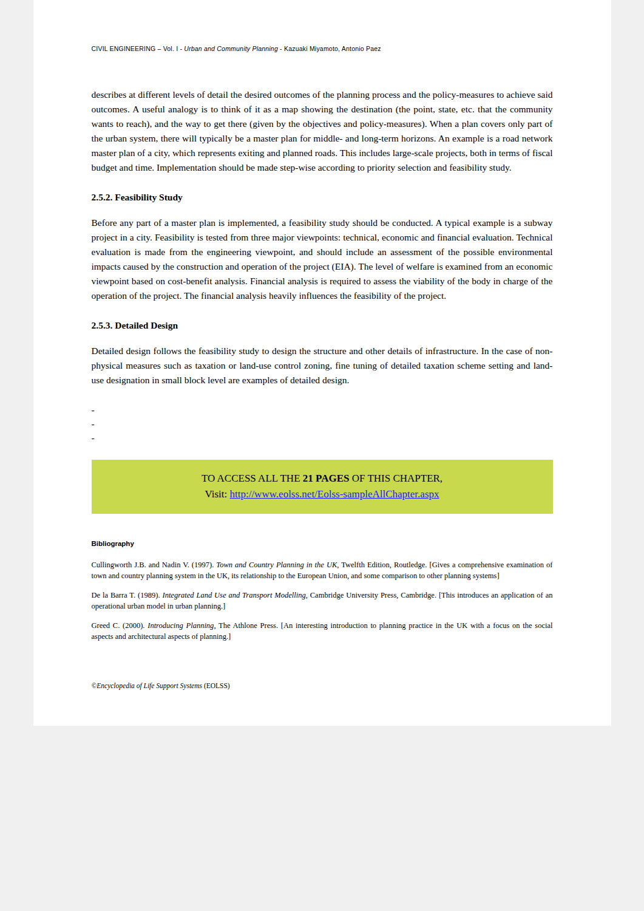CIVIL ENGINEERING – Vol. I - Urban and Community Planning - Kazuaki Miyamoto, Antonio Paez
describes at different levels of detail the desired outcomes of the planning process and the policy-measures to achieve said outcomes. A useful analogy is to think of it as a map showing the destination (the point, state, etc. that the community wants to reach), and the way to get there (given by the objectives and policy-measures). When a plan covers only part of the urban system, there will typically be a master plan for middle- and long-term horizons. An example is a road network master plan of a city, which represents exiting and planned roads. This includes large-scale projects, both in terms of fiscal budget and time. Implementation should be made step-wise according to priority selection and feasibility study.
2.5.2. Feasibility Study
Before any part of a master plan is implemented, a feasibility study should be conducted. A typical example is a subway project in a city. Feasibility is tested from three major viewpoints: technical, economic and financial evaluation. Technical evaluation is made from the engineering viewpoint, and should include an assessment of the possible environmental impacts caused by the construction and operation of the project (EIA). The level of welfare is examined from an economic viewpoint based on cost-benefit analysis. Financial analysis is required to assess the viability of the body in charge of the operation of the project. The financial analysis heavily influences the feasibility of the project.
2.5.3. Detailed Design
Detailed design follows the feasibility study to design the structure and other details of infrastructure. In the case of non-physical measures such as taxation or land-use control zoning, fine tuning of detailed taxation scheme setting and land-use designation in small block level are examples of detailed design.
- - -
TO ACCESS ALL THE 21 PAGES OF THIS CHAPTER, Visit: http://www.eolss.net/Eolss-sampleAllChapter.aspx
Bibliography
Cullingworth J.B. and Nadin V. (1997). Town and Country Planning in the UK, Twelfth Edition, Routledge. [Gives a comprehensive examination of town and country planning system in the UK, its relationship to the European Union, and some comparison to other planning systems]
De la Barra T. (1989). Integrated Land Use and Transport Modelling, Cambridge University Press, Cambridge. [This introduces an application of an operational urban model in urban planning.]
Greed C. (2000). Introducing Planning, The Athlone Press. [An interesting introduction to planning practice in the UK with a focus on the social aspects and architectural aspects of planning.]
©Encyclopedia of Life Support Systems (EOLSS)